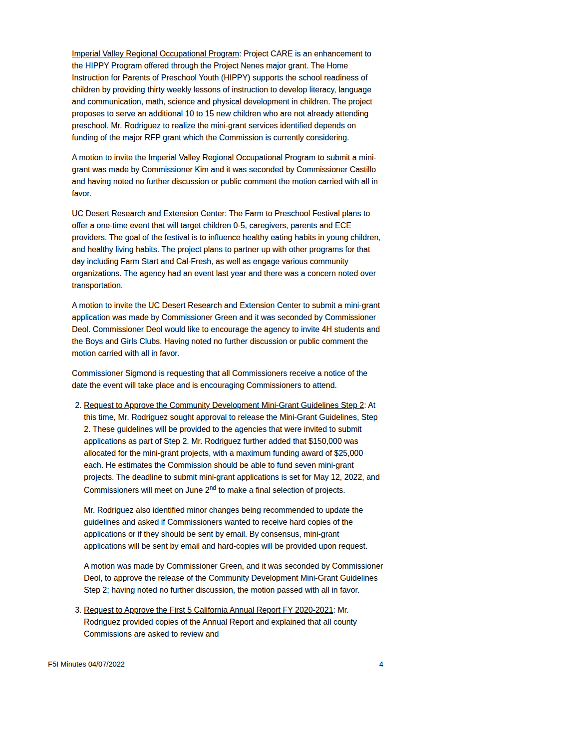Imperial Valley Regional Occupational Program: Project CARE is an enhancement to the HIPPY Program offered through the Project Nenes major grant. The Home Instruction for Parents of Preschool Youth (HIPPY) supports the school readiness of children by providing thirty weekly lessons of instruction to develop literacy, language and communication, math, science and physical development in children. The project proposes to serve an additional 10 to 15 new children who are not already attending preschool. Mr. Rodriguez to realize the mini-grant services identified depends on funding of the major RFP grant which the Commission is currently considering.
A motion to invite the Imperial Valley Regional Occupational Program to submit a mini-grant was made by Commissioner Kim and it was seconded by Commissioner Castillo and having noted no further discussion or public comment the motion carried with all in favor.
UC Desert Research and Extension Center: The Farm to Preschool Festival plans to offer a one-time event that will target children 0-5, caregivers, parents and ECE providers. The goal of the festival is to influence healthy eating habits in young children, and healthy living habits. The project plans to partner up with other programs for that day including Farm Start and Cal-Fresh, as well as engage various community organizations. The agency had an event last year and there was a concern noted over transportation.
A motion to invite the UC Desert Research and Extension Center to submit a mini-grant application was made by Commissioner Green and it was seconded by Commissioner Deol. Commissioner Deol would like to encourage the agency to invite 4H students and the Boys and Girls Clubs. Having noted no further discussion or public comment the motion carried with all in favor.
Commissioner Sigmond is requesting that all Commissioners receive a notice of the date the event will take place and is encouraging Commissioners to attend.
Request to Approve the Community Development Mini-Grant Guidelines Step 2: At this time, Mr. Rodriguez sought approval to release the Mini-Grant Guidelines, Step 2. These guidelines will be provided to the agencies that were invited to submit applications as part of Step 2. Mr. Rodriguez further added that $150,000 was allocated for the mini-grant projects, with a maximum funding award of $25,000 each. He estimates the Commission should be able to fund seven mini-grant projects. The deadline to submit mini-grant applications is set for May 12, 2022, and Commissioners will meet on June 2nd to make a final selection of projects.
Mr. Rodriguez also identified minor changes being recommended to update the guidelines and asked if Commissioners wanted to receive hard copies of the applications or if they should be sent by email. By consensus, mini-grant applications will be sent by email and hard-copies will be provided upon request.
A motion was made by Commissioner Green, and it was seconded by Commissioner Deol, to approve the release of the Community Development Mini-Grant Guidelines Step 2; having noted no further discussion, the motion passed with all in favor.
Request to Approve the First 5 California Annual Report FY 2020-2021: Mr. Rodriguez provided copies of the Annual Report and explained that all county Commissions are asked to review and
F5I Minutes 04/07/2022 4